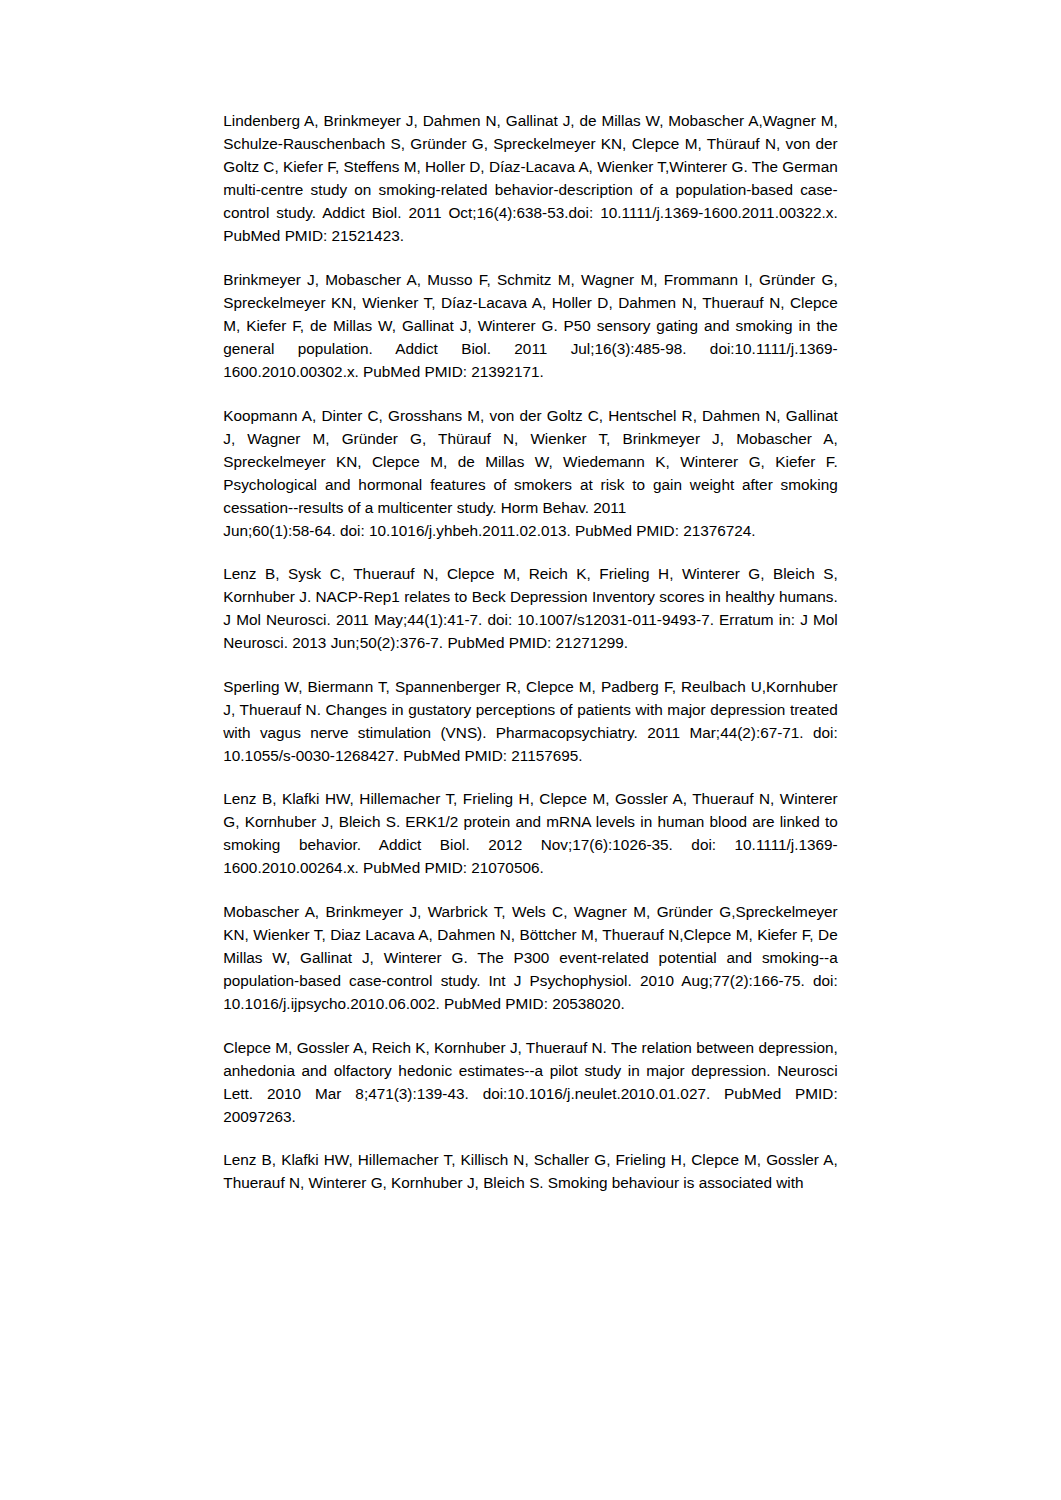Lindenberg A, Brinkmeyer J, Dahmen N, Gallinat J, de Millas W, Mobascher A,Wagner M, Schulze-Rauschenbach S, Gründer G, Spreckelmeyer KN, Clepce M, Thürauf N, von der Goltz C, Kiefer F, Steffens M, Holler D, Díaz-Lacava A, Wienker T,Winterer G. The German multi-centre study on smoking-related behavior-description of a population-based case-control study. Addict Biol. 2011 Oct;16(4):638-53.doi: 10.1111/j.1369-1600.2011.00322.x. PubMed PMID: 21521423.
Brinkmeyer J, Mobascher A, Musso F, Schmitz M, Wagner M, Frommann I, Gründer G, Spreckelmeyer KN, Wienker T, Díaz-Lacava A, Holler D, Dahmen N, Thuerauf N, Clepce M, Kiefer F, de Millas W, Gallinat J, Winterer G. P50 sensory gating and smoking in the general population. Addict Biol. 2011 Jul;16(3):485-98. doi:10.1111/j.1369-1600.2010.00302.x. PubMed PMID: 21392171.
Koopmann A, Dinter C, Grosshans M, von der Goltz C, Hentschel R, Dahmen N, Gallinat J, Wagner M, Gründer G, Thürauf N, Wienker T, Brinkmeyer J, Mobascher A, Spreckelmeyer KN, Clepce M, de Millas W, Wiedemann K, Winterer G, Kiefer F. Psychological and hormonal features of smokers at risk to gain weight after smoking cessation--results of a multicenter study. Horm Behav. 2011
Jun;60(1):58-64. doi: 10.1016/j.yhbeh.2011.02.013. PubMed PMID: 21376724.
Lenz B, Sysk C, Thuerauf N, Clepce M, Reich K, Frieling H, Winterer G, Bleich S, Kornhuber J. NACP-Rep1 relates to Beck Depression Inventory scores in healthy humans. J Mol Neurosci. 2011 May;44(1):41-7. doi: 10.1007/s12031-011-9493-7. Erratum in: J Mol Neurosci. 2013 Jun;50(2):376-7. PubMed PMID: 21271299.
Sperling W, Biermann T, Spannenberger R, Clepce M, Padberg F, Reulbach U,Kornhuber J, Thuerauf N. Changes in gustatory perceptions of patients with major depression treated with vagus nerve stimulation (VNS). Pharmacopsychiatry. 2011 Mar;44(2):67-71. doi: 10.1055/s-0030-1268427. PubMed PMID: 21157695.
Lenz B, Klafki HW, Hillemacher T, Frieling H, Clepce M, Gossler A, Thuerauf N, Winterer G, Kornhuber J, Bleich S. ERK1/2 protein and mRNA levels in human blood are linked to smoking behavior. Addict Biol. 2012 Nov;17(6):1026-35. doi: 10.1111/j.1369-1600.2010.00264.x. PubMed PMID: 21070506.
Mobascher A, Brinkmeyer J, Warbrick T, Wels C, Wagner M, Gründer G,Spreckelmeyer KN, Wienker T, Diaz Lacava A, Dahmen N, Böttcher M, Thuerauf N,Clepce M, Kiefer F, De Millas W, Gallinat J, Winterer G. The P300 event-related potential and smoking--a population-based case-control study. Int J Psychophysiol. 2010 Aug;77(2):166-75. doi: 10.1016/j.ijpsycho.2010.06.002. PubMed PMID: 20538020.
Clepce M, Gossler A, Reich K, Kornhuber J, Thuerauf N. The relation between depression, anhedonia and olfactory hedonic estimates--a pilot study in major depression. Neurosci Lett. 2010 Mar 8;471(3):139-43. doi:10.1016/j.neulet.2010.01.027. PubMed PMID: 20097263.
Lenz B, Klafki HW, Hillemacher T, Killisch N, Schaller G, Frieling H, Clepce M, Gossler A, Thuerauf N, Winterer G, Kornhuber J, Bleich S. Smoking behaviour is associated with